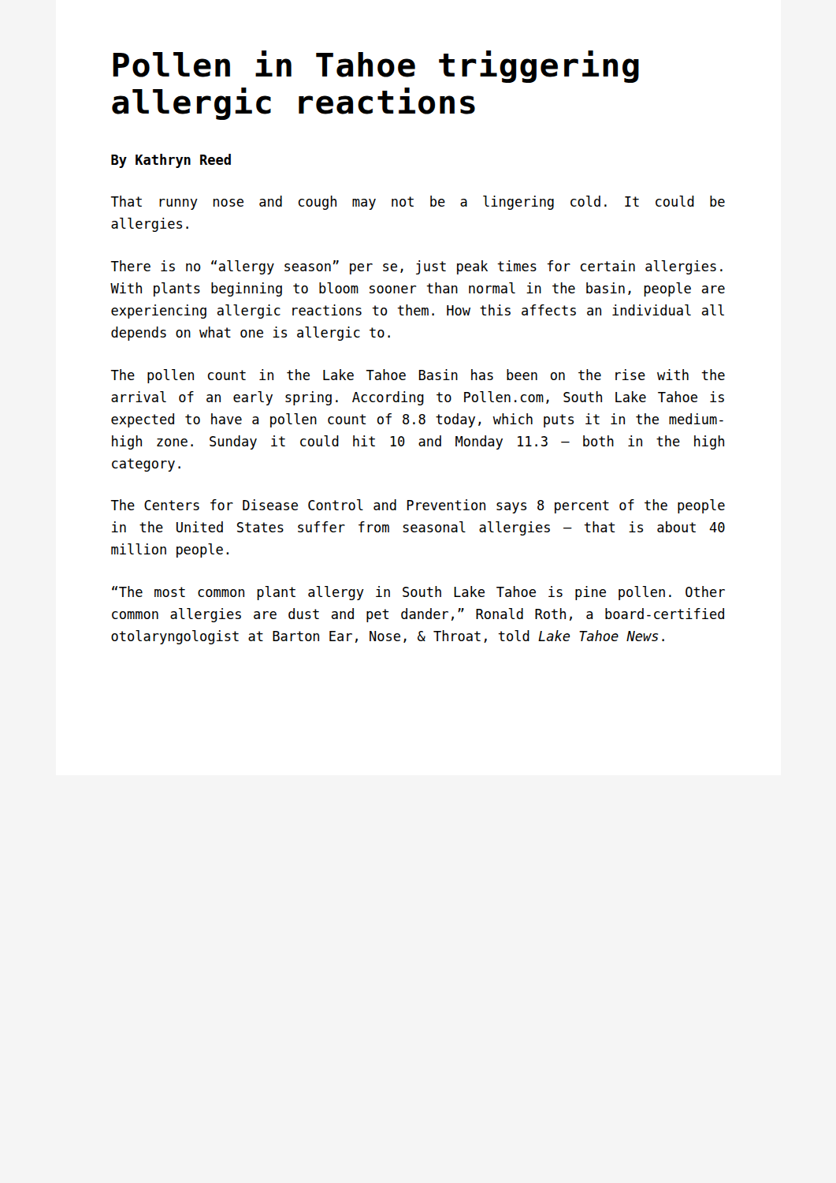Pollen in Tahoe triggering allergic reactions
By Kathryn Reed
That runny nose and cough may not be a lingering cold. It could be allergies.
There is no “allergy season” per se, just peak times for certain allergies. With plants beginning to bloom sooner than normal in the basin, people are experiencing allergic reactions to them. How this affects an individual all depends on what one is allergic to.
The pollen count in the Lake Tahoe Basin has been on the rise with the arrival of an early spring. According to Pollen.com, South Lake Tahoe is expected to have a pollen count of 8.8 today, which puts it in the medium-high zone. Sunday it could hit 10 and Monday 11.3 — both in the high category.
The Centers for Disease Control and Prevention says 8 percent of the people in the United States suffer from seasonal allergies — that is about 40 million people.
“The most common plant allergy in South Lake Tahoe is pine pollen. Other common allergies are dust and pet dander,” Ronald Roth, a board-certified otolaryngologist at Barton Ear, Nose, & Throat, told Lake Tahoe News.